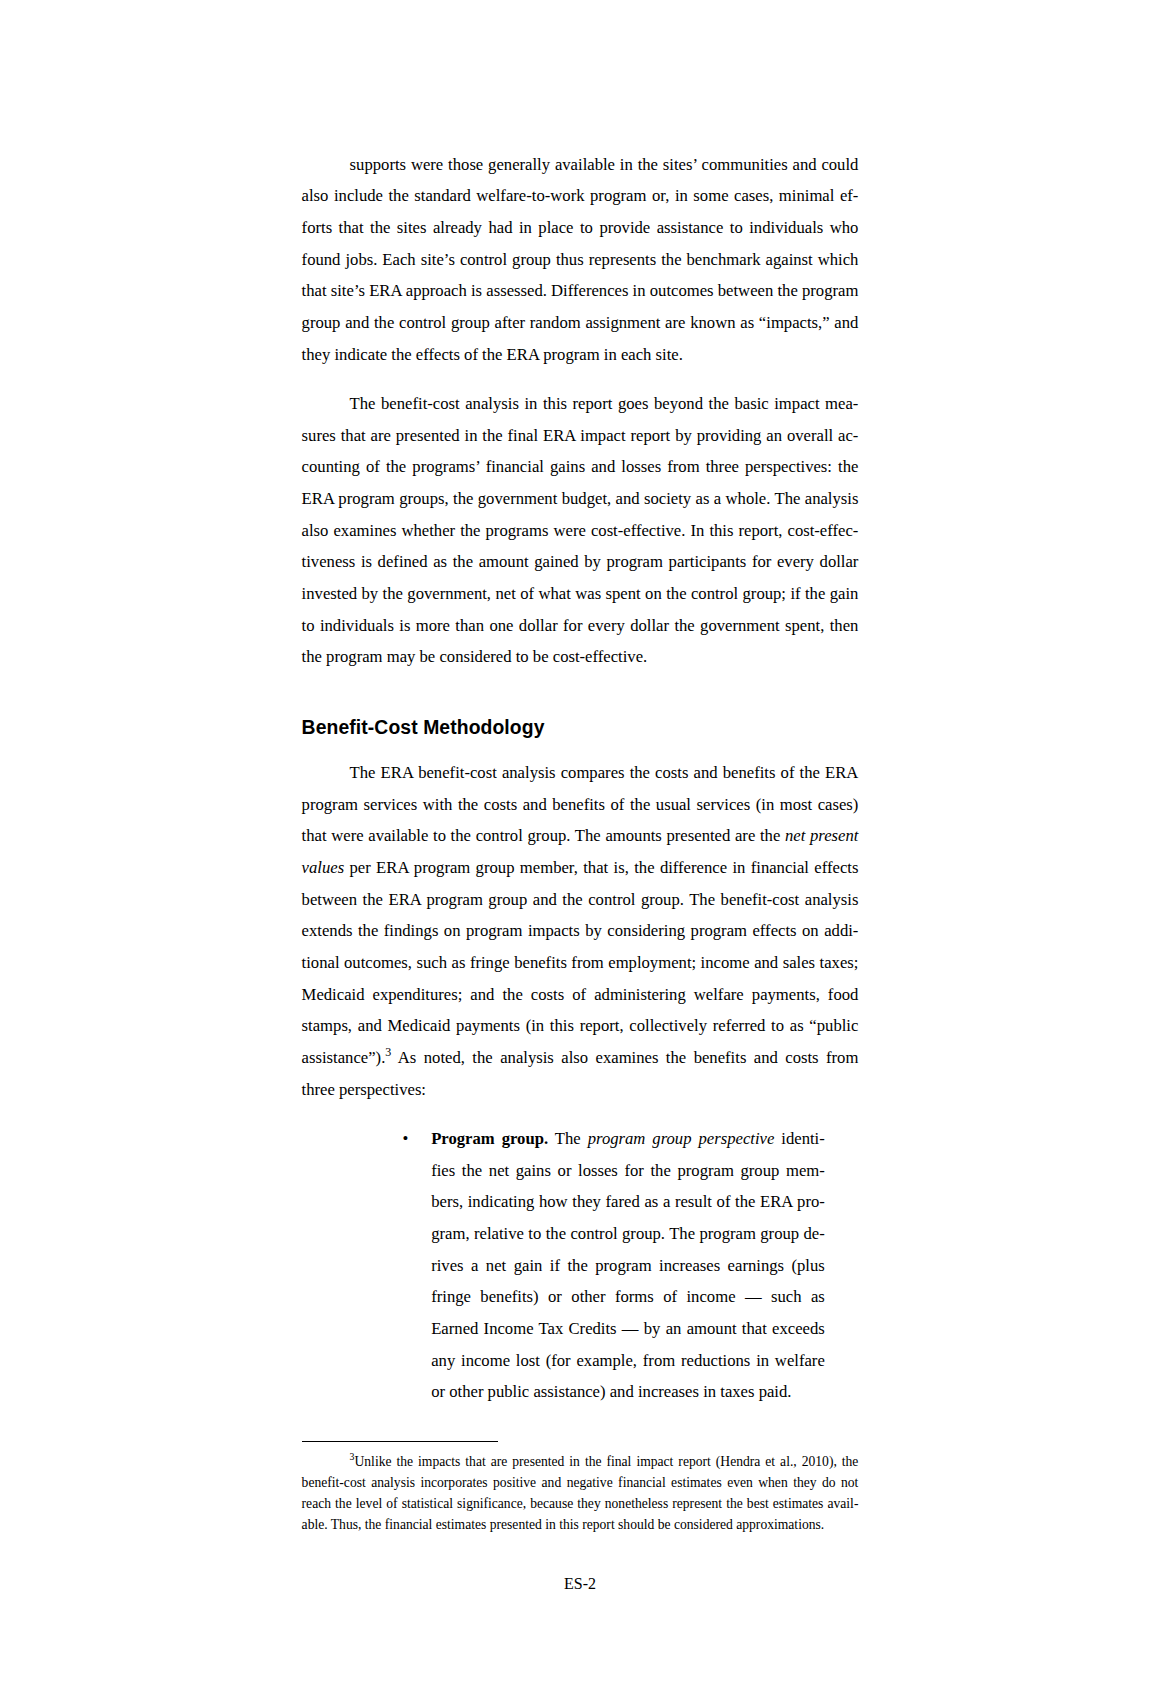supports were those generally available in the sites’ communities and could also include the standard welfare-to-work program or, in some cases, minimal efforts that the sites already had in place to provide assistance to individuals who found jobs. Each site’s control group thus represents the benchmark against which that site’s ERA approach is assessed. Differences in outcomes between the program group and the control group after random assignment are known as “impacts,” and they indicate the effects of the ERA program in each site.
The benefit-cost analysis in this report goes beyond the basic impact measures that are presented in the final ERA impact report by providing an overall accounting of the programs’ financial gains and losses from three perspectives: the ERA program groups, the government budget, and society as a whole. The analysis also examines whether the programs were cost-effective. In this report, cost-effectiveness is defined as the amount gained by program participants for every dollar invested by the government, net of what was spent on the control group; if the gain to individuals is more than one dollar for every dollar the government spent, then the program may be considered to be cost-effective.
Benefit-Cost Methodology
The ERA benefit-cost analysis compares the costs and benefits of the ERA program services with the costs and benefits of the usual services (in most cases) that were available to the control group. The amounts presented are the net present values per ERA program group member, that is, the difference in financial effects between the ERA program group and the control group. The benefit-cost analysis extends the findings on program impacts by considering program effects on additional outcomes, such as fringe benefits from employment; income and sales taxes; Medicaid expenditures; and the costs of administering welfare payments, food stamps, and Medicaid payments (in this report, collectively referred to as “public assistance”).3 As noted, the analysis also examines the benefits and costs from three perspectives:
Program group. The program group perspective identifies the net gains or losses for the program group members, indicating how they fared as a result of the ERA program, relative to the control group. The program group derives a net gain if the program increases earnings (plus fringe benefits) or other forms of income — such as Earned Income Tax Credits — by an amount that exceeds any income lost (for example, from reductions in welfare or other public assistance) and increases in taxes paid.
3Unlike the impacts that are presented in the final impact report (Hendra et al., 2010), the benefit-cost analysis incorporates positive and negative financial estimates even when they do not reach the level of statistical significance, because they nonetheless represent the best estimates available. Thus, the financial estimates presented in this report should be considered approximations.
ES-2